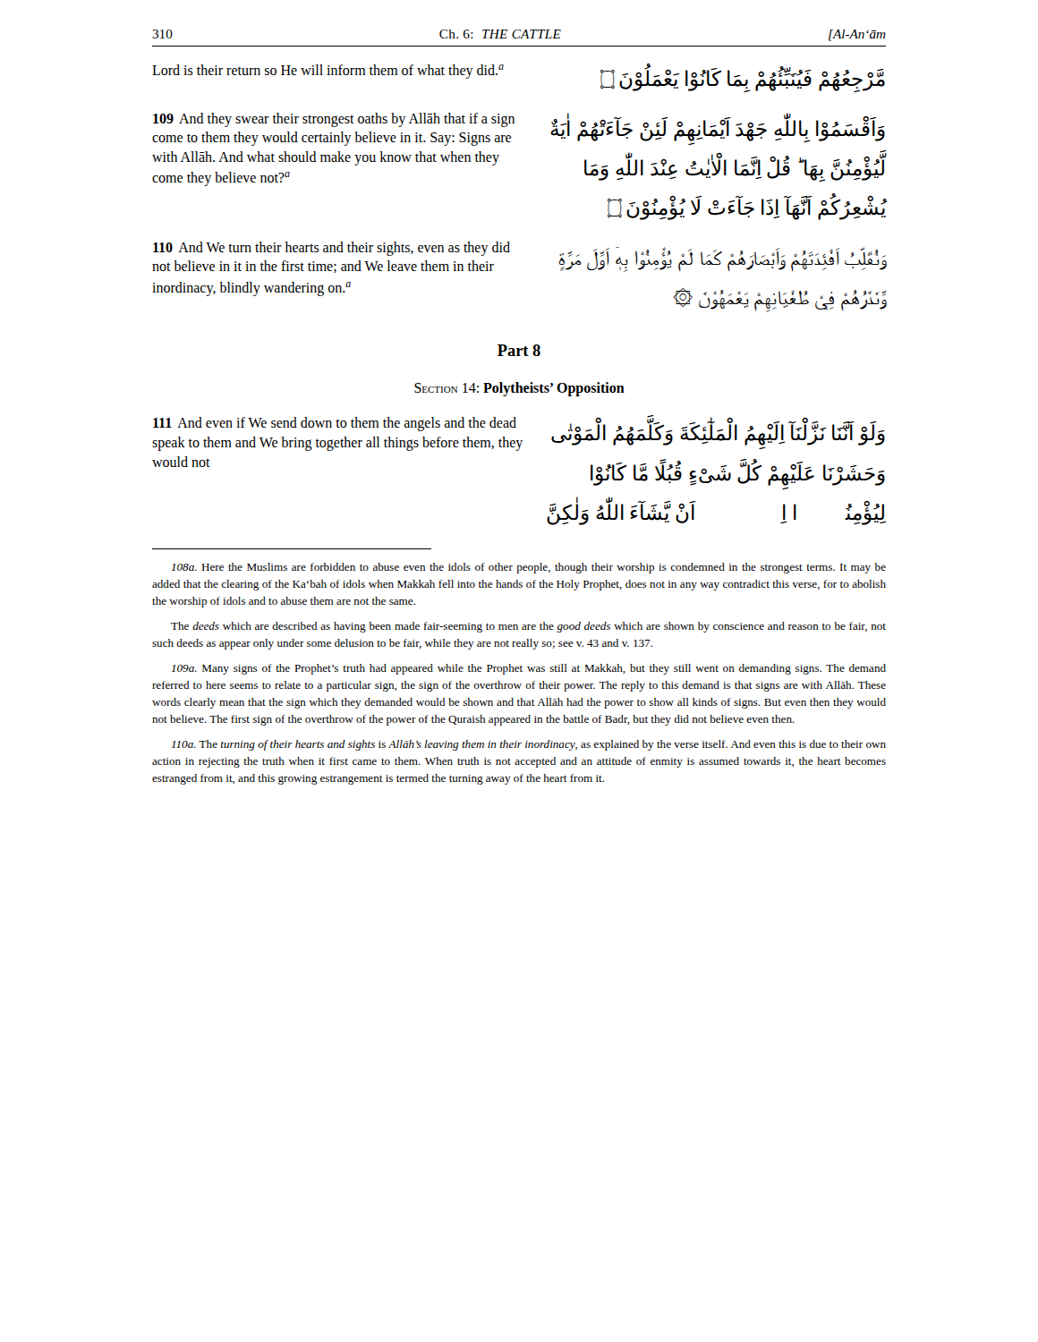310 Ch. 6: THE CATTLE [Al-An‘ām
Lord is their return so He will inform them of what they did.a
مَّرْجِعُهُمْ فَيُنَبِّئُهُمْ بِمَا كَانُوْا يَعْمَلُوْنَ ۝
109 And they swear their strongest oaths by Allāh that if a sign come to them they would certainly believe in it. Say: Signs are with Allāh. And what should make you know that when they come they believe not?a
وَاَقْسَمُوْا بِاللّٰهِ جَهْدَ اَيْمَانِهِمْ لَئِنْ جَآءَتْهُمْ اٰيَةٌ لَّيُؤْمِنُنَّ بِهَا ؕ قُلْ اِنَّمَا الْاٰيٰتُ عِنْدَ اللّٰهِ وَمَا يُشْعِرُكُمْ اَنَّهَآ اِذَا جَآءَتْ لَا يُؤْمِنُوْنَ ۝
110 And We turn their hearts and their sights, even as they did not believe in it in the first time; and We leave them in their inordinacy, blindly wandering on.a
وَنُقَلِّبُ اَفْئِدَتَهُمْ وَاَبْصَارَهُمْ كَمَا لَمْ يُؤْمِنُوْا بِهٖۤ اَوَّلَ مَرَّةٍ وَّنَذَرُهُمْ فِيْ طُغْيَانِهِمْ يَعْمَهُوْنَ ۞
Part 8
Section 14: Polytheists’ Opposition
111 And even if We send down to them the angels and the dead speak to them and We bring together all things before them, they would not
وَلَوْ اَنَّنَا نَزَّلْنَآ اِلَيْهِمُ الْمَلٰٓئِكَةَ وَكَلَّمَهُمُ الْمَوْتٰى وَحَشَرْنَا عَلَيْهِمْ كُلَّ شَىْءٍ قُبُلًا مَّا كَانُوْا لِيُؤْمِنُوْۤا اِلَّاۤ اَنْ يَّشَآءَ اللّٰهُ وَلٰكِنَّ
108a. Here the Muslims are forbidden to abuse even the idols of other people, though their worship is condemned in the strongest terms. It may be added that the clearing of the Ka‘bah of idols when Makkah fell into the hands of the Holy Prophet, does not in any way contradict this verse, for to abolish the worship of idols and to abuse them are not the same.
The deeds which are described as having been made fair-seeming to men are the good deeds which are shown by conscience and reason to be fair, not such deeds as appear only under some delusion to be fair, while they are not really so; see v. 43 and v. 137.
109a. Many signs of the Prophet’s truth had appeared while the Prophet was still at Makkah, but they still went on demanding signs. The demand referred to here seems to relate to a particular sign, the sign of the overthrow of their power. The reply to this demand is that signs are with Allāh. These words clearly mean that the sign which they demanded would be shown and that Allāh had the power to show all kinds of signs. But even then they would not believe. The first sign of the overthrow of the power of the Quraish appeared in the battle of Badr, but they did not believe even then.
110a. The turning of their hearts and sights is Allāh’s leaving them in their inordinacy, as explained by the verse itself. And even this is due to their own action in rejecting the truth when it first came to them. When truth is not accepted and an attitude of enmity is assumed towards it, the heart becomes estranged from it, and this growing estrangement is termed the turning away of the heart from it.